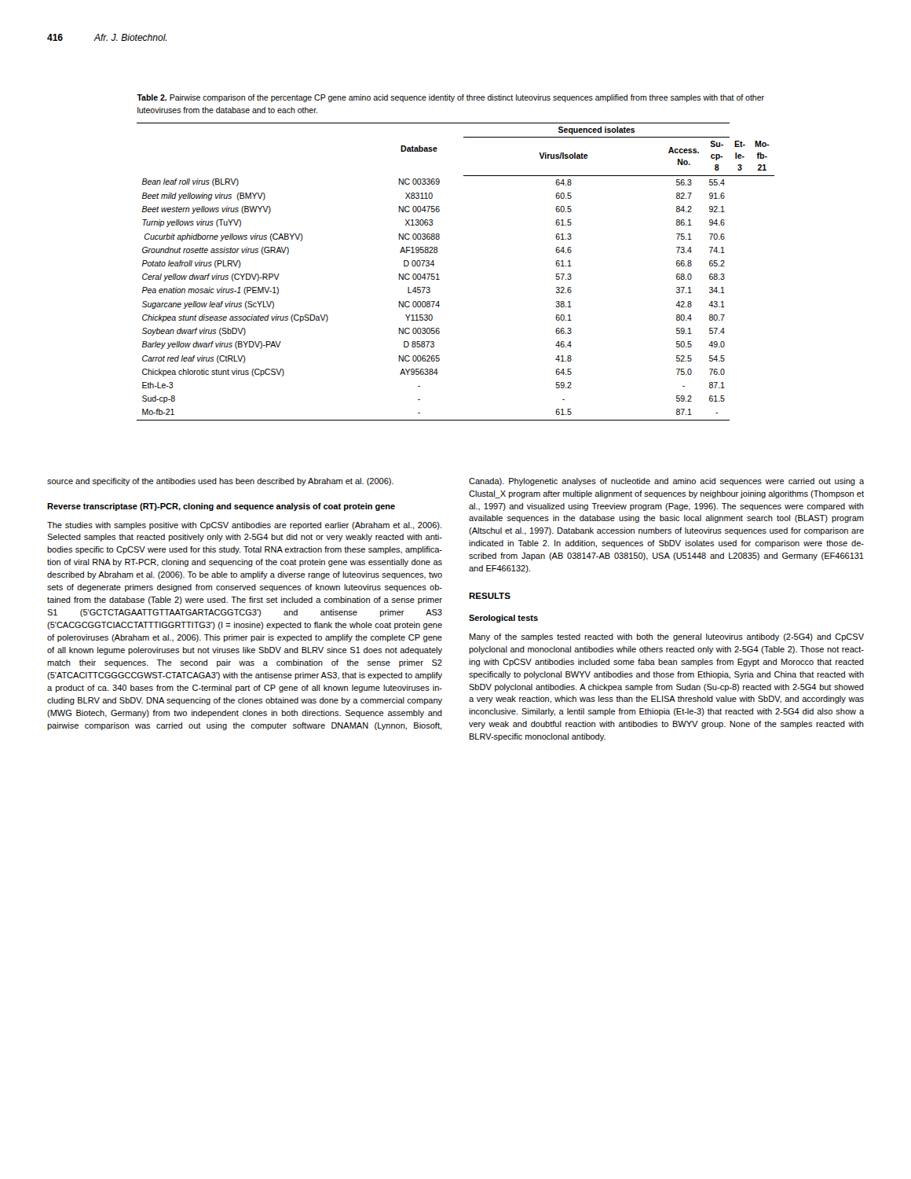416 Afr. J. Biotechnol.
Table 2. Pairwise comparison of the percentage CP gene amino acid sequence identity of three distinct luteovirus sequences amplified from three samples with that of other luteoviruses from the database and to each other.
| | Database | Sequenced isolates |
| --- | --- | --- |
| Virus/Isolate | Access. No. | Su-cp-8 | Et-le-3 | Mo-fb-21 |
| Bean leaf roll virus (BLRV) | NC 003369 | 64.8 | 56.3 | 55.4 |
| Beet mild yellowing virus (BMYV) | X83110 | 60.5 | 82.7 | 91.6 |
| Beet western yellows virus (BWYV) | NC 004756 | 60.5 | 84.2 | 92.1 |
| Turnip yellows virus (TuYV) | X13063 | 61.5 | 86.1 | 94.6 |
| Cucurbit aphidborne yellows virus (CABYV) | NC 003688 | 61.3 | 75.1 | 70.6 |
| Groundnut rosette assistor virus (GRAV) | AF195828 | 64.6 | 73.4 | 74.1 |
| Potato leafroll virus (PLRV) | D 00734 | 61.1 | 66.8 | 65.2 |
| Ceral yellow dwarf virus (CYDV)-RPV | NC 004751 | 57.3 | 68.0 | 68.3 |
| Pea enation mosaic virus-1 (PEMV-1) | L4573 | 32.6 | 37.1 | 34.1 |
| Sugarcane yellow leaf virus (ScYLV) | NC 000874 | 38.1 | 42.8 | 43.1 |
| Chickpea stunt disease associated virus (CpSDaV) | Y11530 | 60.1 | 80.4 | 80.7 |
| Soybean dwarf virus (SbDV) | NC 003056 | 66.3 | 59.1 | 57.4 |
| Barley yellow dwarf virus (BYDV)-PAV | D 85873 | 46.4 | 50.5 | 49.0 |
| Carrot red leaf virus (CtRLV) | NC 006265 | 41.8 | 52.5 | 54.5 |
| Chickpea chlorotic stunt virus (CpCSV) | AY956384 | 64.5 | 75.0 | 76.0 |
| Eth-Le-3 | - | 59.2 | - | 87.1 |
| Sud-cp-8 | - | - | 59.2 | 61.5 |
| Mo-fb-21 | - | 61.5 | 87.1 | - |
source and specificity of the antibodies used has been described by Abraham et al. (2006).
Reverse transcriptase (RT)-PCR, cloning and sequence analysis of coat protein gene
The studies with samples positive with CpCSV antibodies are reported earlier (Abraham et al., 2006). Selected samples that reacted positively only with 2-5G4 but did not or very weakly reacted with antibodies specific to CpCSV were used for this study. Total RNA extraction from these samples, amplification of viral RNA by RT-PCR, cloning and sequencing of the coat protein gene was essentially done as described by Abraham et al. (2006). To be able to amplify a diverse range of luteovirus sequences, two sets of degenerate primers designed from conserved sequences of known luteovirus sequences obtained from the database (Table 2) were used. The first set included a combination of a sense primer S1 (5'GCTCTAGAATTGTTAATGARTACGGTCG3') and antisense primer AS3 (5'CACGCGGTCIACCTATTTIGGRTTITG3') (I = inosine) expected to flank the whole coat protein gene of poleroviruses (Abraham et al., 2006). This primer pair is expected to amplify the complete CP gene of all known legume poleroviruses but not viruses like SbDV and BLRV since S1 does not adequately match their sequences. The second pair was a combination of the sense primer S2 (5'ATCACITTCGGGCCGWST-CTATCAGA3') with the antisense primer AS3, that is expected to amplify a product of ca. 340 bases from the C-terminal part of CP gene of all known legume luteoviruses including BLRV and SbDV. DNA sequencing of the clones obtained was done by a commercial company (MWG Biotech, Germany) from two independent clones in both directions. Sequence assembly and pairwise comparison was carried out using the computer software DNAMAN (Lynnon, Biosoft, Canada). Phylogenetic analyses of nucleotide and amino acid sequences were carried out using a Clustal_X program after multiple alignment of sequences by neighbour joining algorithms (Thompson et al., 1997) and visualized using Treeview program (Page, 1996). The sequences were compared with available sequences in the database using the basic local alignment search tool (BLAST) program (Altschul et al., 1997). Databank accession numbers of luteovirus sequences used for comparison are indicated in Table 2. In addition, sequences of SbDV isolates used for comparison were those described from Japan (AB 038147-AB 038150), USA (U51448 and L20835) and Germany (EF466131 and EF466132).
RESULTS
Serological tests
Many of the samples tested reacted with both the general luteovirus antibody (2-5G4) and CpCSV polyclonal and monoclonal antibodies while others reacted only with 2-5G4 (Table 2). Those not reacting with CpCSV antibodies included some faba bean samples from Egypt and Morocco that reacted specifically to polyclonal BWYV antibodies and those from Ethiopia, Syria and China that reacted with SbDV polyclonal antibodies. A chickpea sample from Sudan (Su-cp-8) reacted with 2-5G4 but showed a very weak reaction, which was less than the ELISA threshold value with SbDV, and accordingly was inconclusive. Similarly, a lentil sample from Ethiopia (Et-le-3) that reacted with 2-5G4 did also show a very weak and doubtful reaction with antibodies to BWYV group. None of the samples reacted with BLRV-specific monoclonal antibody.